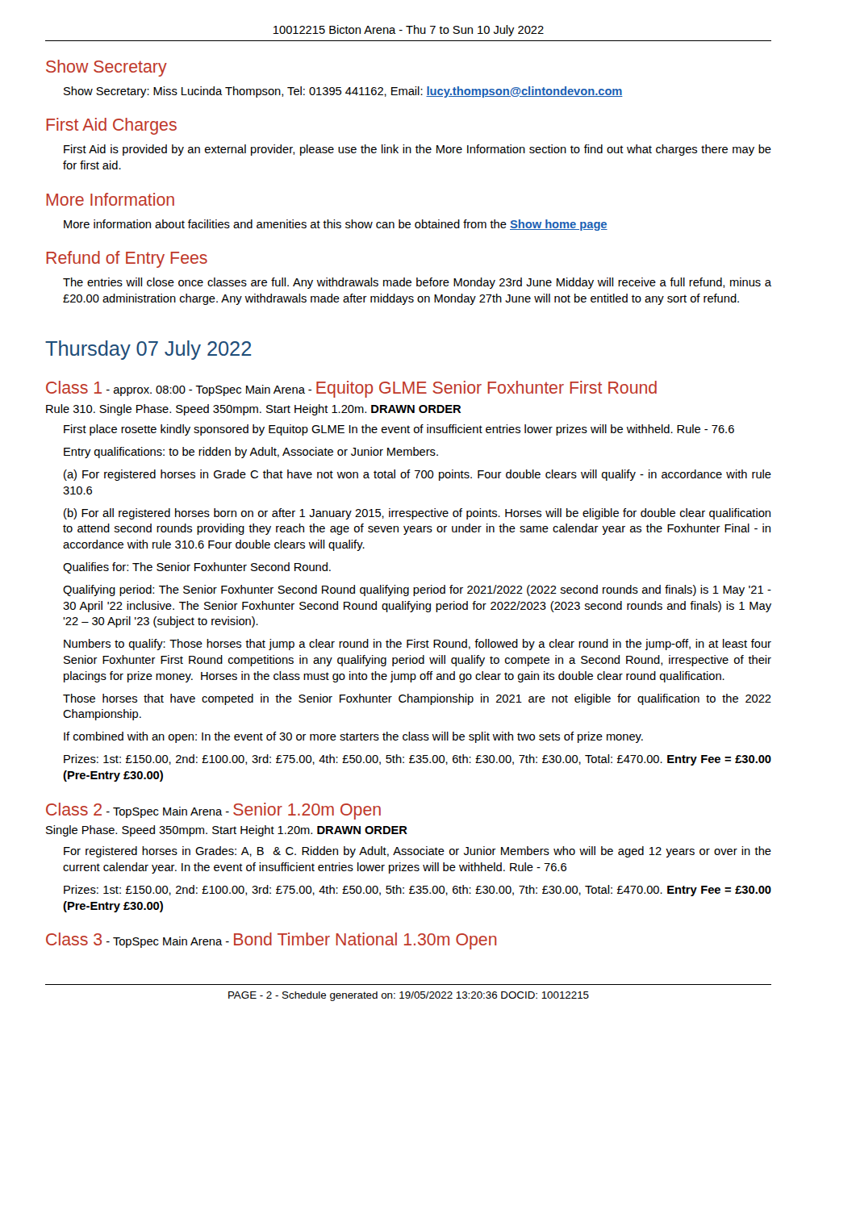10012215 Bicton Arena - Thu 7 to Sun 10 July 2022
Show Secretary
Show Secretary: Miss Lucinda Thompson, Tel: 01395 441162, Email: lucy.thompson@clintondevon.com
First Aid Charges
First Aid is provided by an external provider, please use the link in the More Information section to find out what charges there may be for first aid.
More Information
More information about facilities and amenities at this show can be obtained from the Show home page
Refund of Entry Fees
The entries will close once classes are full. Any withdrawals made before Monday 23rd June Midday will receive a full refund, minus a £20.00 administration charge. Any withdrawals made after middays on Monday 27th June will not be entitled to any sort of refund.
Thursday 07 July 2022
Class 1 - approx. 08:00 - TopSpec Main Arena - Equitop GLME Senior Foxhunter First Round
Rule 310. Single Phase. Speed 350mpm. Start Height 1.20m. DRAWN ORDER
First place rosette kindly sponsored by Equitop GLME In the event of insufficient entries lower prizes will be withheld. Rule - 76.6
Entry qualifications: to be ridden by Adult, Associate or Junior Members.
(a) For registered horses in Grade C that have not won a total of 700 points. Four double clears will qualify - in accordance with rule 310.6
(b) For all registered horses born on or after 1 January 2015, irrespective of points. Horses will be eligible for double clear qualification to attend second rounds providing they reach the age of seven years or under in the same calendar year as the Foxhunter Final - in accordance with rule 310.6 Four double clears will qualify.
Qualifies for: The Senior Foxhunter Second Round.
Qualifying period: The Senior Foxhunter Second Round qualifying period for 2021/2022 (2022 second rounds and finals) is 1 May '21 - 30 April '22 inclusive. The Senior Foxhunter Second Round qualifying period for 2022/2023 (2023 second rounds and finals) is 1 May '22 – 30 April '23 (subject to revision).
Numbers to qualify: Those horses that jump a clear round in the First Round, followed by a clear round in the jump-off, in at least four Senior Foxhunter First Round competitions in any qualifying period will qualify to compete in a Second Round, irrespective of their placings for prize money. Horses in the class must go into the jump off and go clear to gain its double clear round qualification.
Those horses that have competed in the Senior Foxhunter Championship in 2021 are not eligible for qualification to the 2022 Championship.
If combined with an open: In the event of 30 or more starters the class will be split with two sets of prize money.
Prizes: 1st: £150.00, 2nd: £100.00, 3rd: £75.00, 4th: £50.00, 5th: £35.00, 6th: £30.00, 7th: £30.00, Total: £470.00. Entry Fee = £30.00 (Pre-Entry £30.00)
Class 2 - TopSpec Main Arena - Senior 1.20m Open
Single Phase. Speed 350mpm. Start Height 1.20m. DRAWN ORDER
For registered horses in Grades: A, B & C. Ridden by Adult, Associate or Junior Members who will be aged 12 years or over in the current calendar year. In the event of insufficient entries lower prizes will be withheld. Rule - 76.6
Prizes: 1st: £150.00, 2nd: £100.00, 3rd: £75.00, 4th: £50.00, 5th: £35.00, 6th: £30.00, 7th: £30.00, Total: £470.00. Entry Fee = £30.00 (Pre-Entry £30.00)
Class 3 - TopSpec Main Arena - Bond Timber National 1.30m Open
PAGE - 2 - Schedule generated on: 19/05/2022 13:20:36 DOCID: 10012215